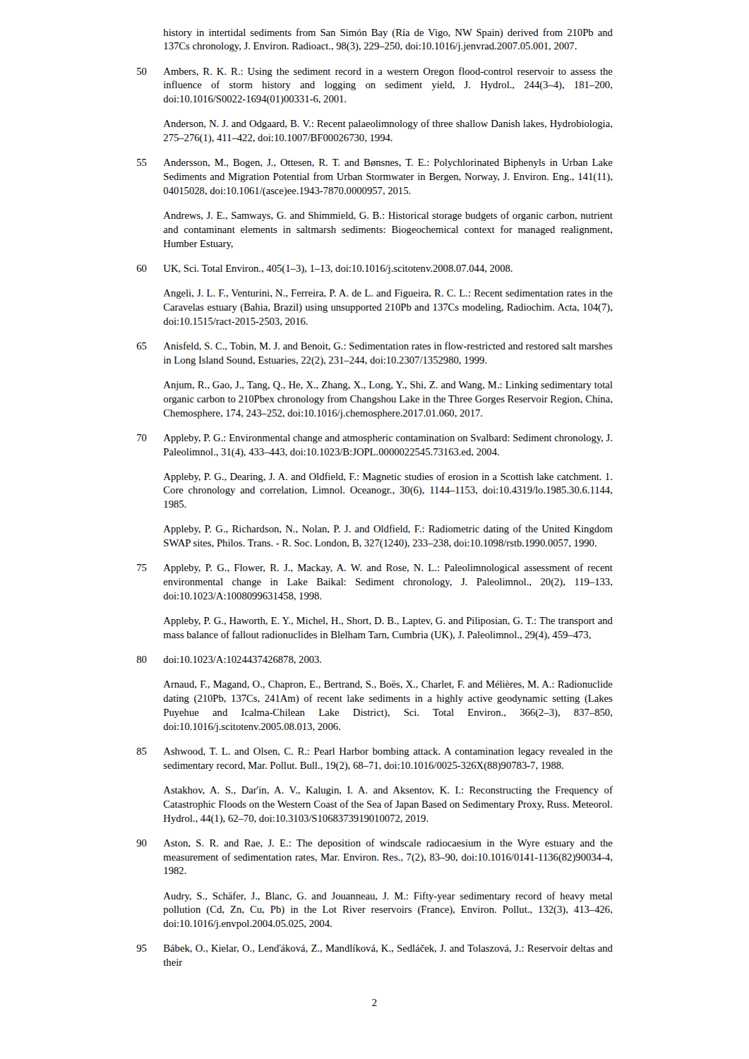history in intertidal sediments from San Simón Bay (Ría de Vigo, NW Spain) derived from 210Pb and 137Cs chronology, J. Environ. Radioact., 98(3), 229–250, doi:10.1016/j.jenvrad.2007.05.001, 2007.
50
Ambers, R. K. R.: Using the sediment record in a western Oregon flood-control reservoir to assess the influence of storm history and logging on sediment yield, J. Hydrol., 244(3–4), 181–200, doi:10.1016/S0022-1694(01)00331-6, 2001.
Anderson, N. J. and Odgaard, B. V.: Recent palaeolimnology of three shallow Danish lakes, Hydrobiologia, 275–276(1), 411–422, doi:10.1007/BF00026730, 1994.
55
Andersson, M., Bogen, J., Ottesen, R. T. and Bønsnes, T. E.: Polychlorinated Biphenyls in Urban Lake Sediments and Migration Potential from Urban Stormwater in Bergen, Norway, J. Environ. Eng., 141(11), 04015028, doi:10.1061/(asce)ee.1943-7870.0000957, 2015.
Andrews, J. E., Samways, G. and Shimmield, G. B.: Historical storage budgets of organic carbon, nutrient and contaminant elements in saltmarsh sediments: Biogeochemical context for managed realignment, Humber Estuary,
60
UK, Sci. Total Environ., 405(1–3), 1–13, doi:10.1016/j.scitotenv.2008.07.044, 2008.
Angeli, J. L. F., Venturini, N., Ferreira, P. A. de L. and Figueira, R. C. L.: Recent sedimentation rates in the Caravelas estuary (Bahia, Brazil) using unsupported 210Pb and 137Cs modeling, Radiochim. Acta, 104(7), doi:10.1515/ract-2015-2503, 2016.
65
Anisfeld, S. C., Tobin, M. J. and Benoit, G.: Sedimentation rates in flow-restricted and restored salt marshes in Long Island Sound, Estuaries, 22(2), 231–244, doi:10.2307/1352980, 1999.
Anjum, R., Gao, J., Tang, Q., He, X., Zhang, X., Long, Y., Shi, Z. and Wang, M.: Linking sedimentary total organic carbon to 210Pbex chronology from Changshou Lake in the Three Gorges Reservoir Region, China, Chemosphere, 174, 243–252, doi:10.1016/j.chemosphere.2017.01.060, 2017.
70
Appleby, P. G.: Environmental change and atmospheric contamination on Svalbard: Sediment chronology, J. Paleolimnol., 31(4), 433–443, doi:10.1023/B:JOPL.0000022545.73163.ed, 2004.
Appleby, P. G., Dearing, J. A. and Oldfield, F.: Magnetic studies of erosion in a Scottish lake catchment. 1. Core chronology and correlation, Limnol. Oceanogr., 30(6), 1144–1153, doi:10.4319/lo.1985.30.6.1144, 1985.
Appleby, P. G., Richardson, N., Nolan, P. J. and Oldfield, F.: Radiometric dating of the United Kingdom SWAP sites, Philos. Trans. - R. Soc. London, B, 327(1240), 233–238, doi:10.1098/rstb.1990.0057, 1990.
75
Appleby, P. G., Flower, R. J., Mackay, A. W. and Rose, N. L.: Paleolimnological assessment of recent environmental change in Lake Baikal: Sediment chronology, J. Paleolimnol., 20(2), 119–133, doi:10.1023/A:1008099631458, 1998.
Appleby, P. G., Haworth, E. Y., Michel, H., Short, D. B., Laptev, G. and Piliposian, G. T.: The transport and mass balance of fallout radionuclides in Blelham Tarn, Cumbria (UK), J. Paleolimnol., 29(4), 459–473,
80
doi:10.1023/A:1024437426878, 2003.
Arnaud, F., Magand, O., Chapron, E., Bertrand, S., Boës, X., Charlet, F. and Mélières, M. A.: Radionuclide dating (210Pb, 137Cs, 241Am) of recent lake sediments in a highly active geodynamic setting (Lakes Puyehue and Icalma-Chilean Lake District), Sci. Total Environ., 366(2–3), 837–850, doi:10.1016/j.scitotenv.2005.08.013, 2006.
85
Ashwood, T. L. and Olsen, C. R.: Pearl Harbor bombing attack. A contamination legacy revealed in the sedimentary record, Mar. Pollut. Bull., 19(2), 68–71, doi:10.1016/0025-326X(88)90783-7, 1988.
Astakhov, A. S., Dar'in, A. V., Kalugin, I. A. and Aksentov, K. I.: Reconstructing the Frequency of Catastrophic Floods on the Western Coast of the Sea of Japan Based on Sedimentary Proxy, Russ. Meteorol. Hydrol., 44(1), 62–70, doi:10.3103/S1068373919010072, 2019.
90
Aston, S. R. and Rae, J. E.: The deposition of windscale radiocaesium in the Wyre estuary and the measurement of sedimentation rates, Mar. Environ. Res., 7(2), 83–90, doi:10.1016/0141-1136(82)90034-4, 1982.
Audry, S., Schäfer, J., Blanc, G. and Jouanneau, J. M.: Fifty-year sedimentary record of heavy metal pollution (Cd, Zn, Cu, Pb) in the Lot River reservoirs (France), Environ. Pollut., 132(3), 413–426, doi:10.1016/j.envpol.2004.05.025, 2004.
95
Bábek, O., Kielar, O., Lenďáková, Z., Mandlíková, K., Sedláček, J. and Tolaszová, J.: Reservoir deltas and their
2